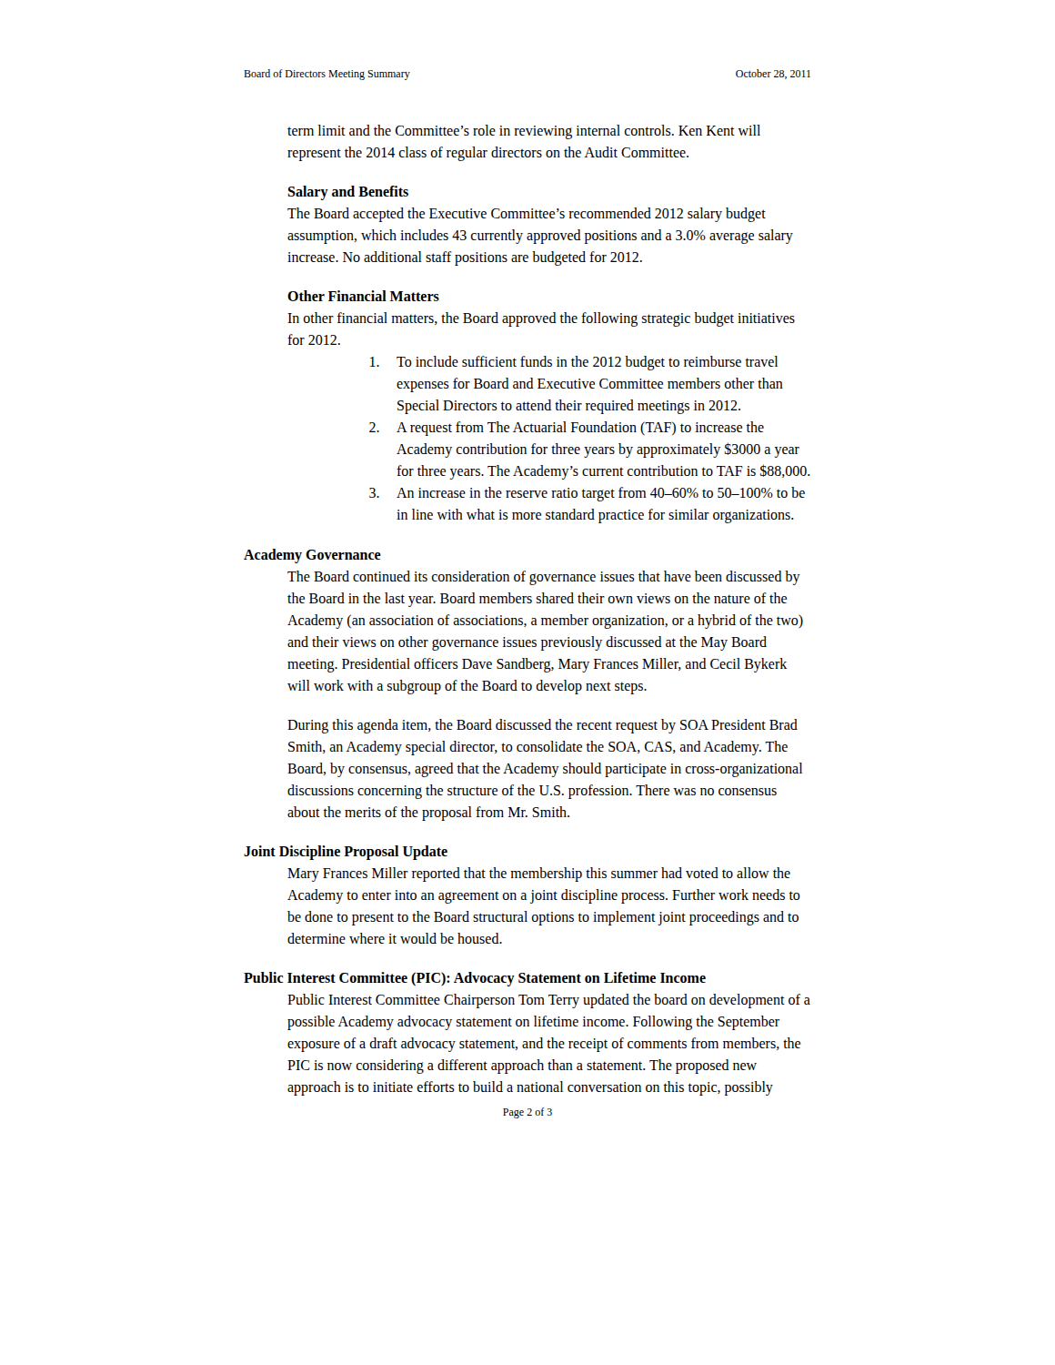Board of Directors Meeting Summary
October 28, 2011
term limit and the Committee’s role in reviewing internal controls. Ken Kent will represent the 2014 class of regular directors on the Audit Committee.
Salary and Benefits
The Board accepted the Executive Committee’s recommended 2012 salary budget assumption, which includes 43 currently approved positions and a 3.0% average salary increase. No additional staff positions are budgeted for 2012.
Other Financial Matters
In other financial matters, the Board approved the following strategic budget initiatives for 2012.
To include sufficient funds in the 2012 budget to reimburse travel expenses for Board and Executive Committee members other than Special Directors to attend their required meetings in 2012.
A request from The Actuarial Foundation (TAF) to increase the Academy contribution for three years by approximately $3000 a year for three years. The Academy’s current contribution to TAF is $88,000.
An increase in the reserve ratio target from 40–60% to 50–100% to be in line with what is more standard practice for similar organizations.
Academy Governance
The Board continued its consideration of governance issues that have been discussed by the Board in the last year. Board members shared their own views on the nature of the Academy (an association of associations, a member organization, or a hybrid of the two) and their views on other governance issues previously discussed at the May Board meeting. Presidential officers Dave Sandberg, Mary Frances Miller, and Cecil Bykerk will work with a subgroup of the Board to develop next steps.
During this agenda item, the Board discussed the recent request by SOA President Brad Smith, an Academy special director, to consolidate the SOA, CAS, and Academy. The Board, by consensus, agreed that the Academy should participate in cross-organizational discussions concerning the structure of the U.S. profession. There was no consensus about the merits of the proposal from Mr. Smith.
Joint Discipline Proposal Update
Mary Frances Miller reported that the membership this summer had voted to allow the Academy to enter into an agreement on a joint discipline process. Further work needs to be done to present to the Board structural options to implement joint proceedings and to determine where it would be housed.
Public Interest Committee (PIC): Advocacy Statement on Lifetime Income
Public Interest Committee Chairperson Tom Terry updated the board on development of a possible Academy advocacy statement on lifetime income. Following the September exposure of a draft advocacy statement, and the receipt of comments from members, the PIC is now considering a different approach than a statement. The proposed new approach is to initiate efforts to build a national conversation on this topic, possibly
Page 2 of 3